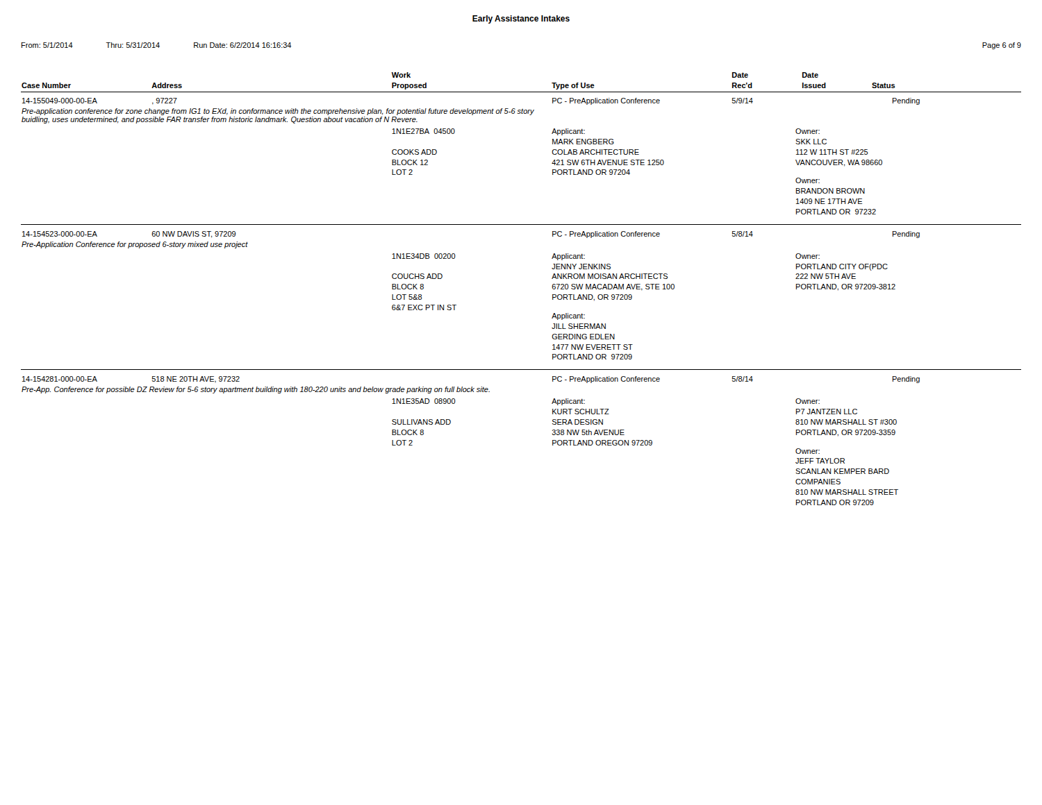Early Assistance Intakes
From: 5/1/2014 Thru: 5/31/2014 Run Date: 6/2/2014 16:16:34
Page 6 of 9
| | | Work | | Date | Date | |
| --- | --- | --- | --- | --- | --- | --- |
| Case Number | Address | Proposed | Type of Use | Rec'd | Issued | Status |
| 14-155049-000-00-EA | , 97227 | | PC - PreApplication Conference | 5/9/14 | | Pending |
| Pre-application conference for zone change from IG1 to EXd, in conformance with the comprehensive plan, for potential future development of 5-6 story buidling, uses undetermined, and possible FAR transfer from historic landmark. Question about vacation of N Revere. | |
| | | 1N1E27BA 04500 COOKS ADD BLOCK 12 LOT 2 | / Applicant: MARK ENGBERG COLAB ARCHITECTURE 421 SW 6TH AVENUE STE 1250 PORTLAND OR 97204 / Owner: SKK LLC 112 W 11TH ST #225 VANCOUVER, WA 98660 Owner: BRANDON BROWN 1409 NE 17TH AVE PORTLAND OR 97232 / |
| 14-154523-000-00-EA | 60 NW DAVIS ST, 97209 | | PC - PreApplication Conference | 5/8/14 | | Pending |
| Pre-Application Conference for proposed 6-story mixed use project | |
| | | 1N1E34DB 00200 COUCHS ADD BLOCK 8 LOT 5&8 6&7 EXC PT IN ST | / Applicant: JENNY JENKINS ANKROM MOISAN ARCHITECTS 6720 SW MACADAM AVE, STE 100 PORTLAND, OR 97209 Applicant: JILL SHERMAN GERDING EDLEN 1477 NW EVERETT ST PORTLAND OR 97209 / Owner: PORTLAND CITY OF(PDC 222 NW 5TH AVE PORTLAND, OR 97209-3812 / |
| 14-154281-000-00-EA | 518 NE 20TH AVE, 97232 | | PC - PreApplication Conference | 5/8/14 | | Pending |
| Pre-App. Conference for possible DZ Review for 5-6 story apartment building with 180-220 units and below grade parking on full block site. | |
| | | 1N1E35AD 08900 SULLIVANS ADD BLOCK 8 LOT 2 | / Applicant: KURT SCHULTZ SERA DESIGN 338 NW 5th AVENUE PORTLAND OREGON 97209 / Owner: P7 JANTZEN LLC 810 NW MARSHALL ST #300 PORTLAND, OR 97209-3359 Owner: JEFF TAYLOR SCANLAN KEMPER BARD COMPANIES 810 NW MARSHALL STREET PORTLAND OR 97209 / |